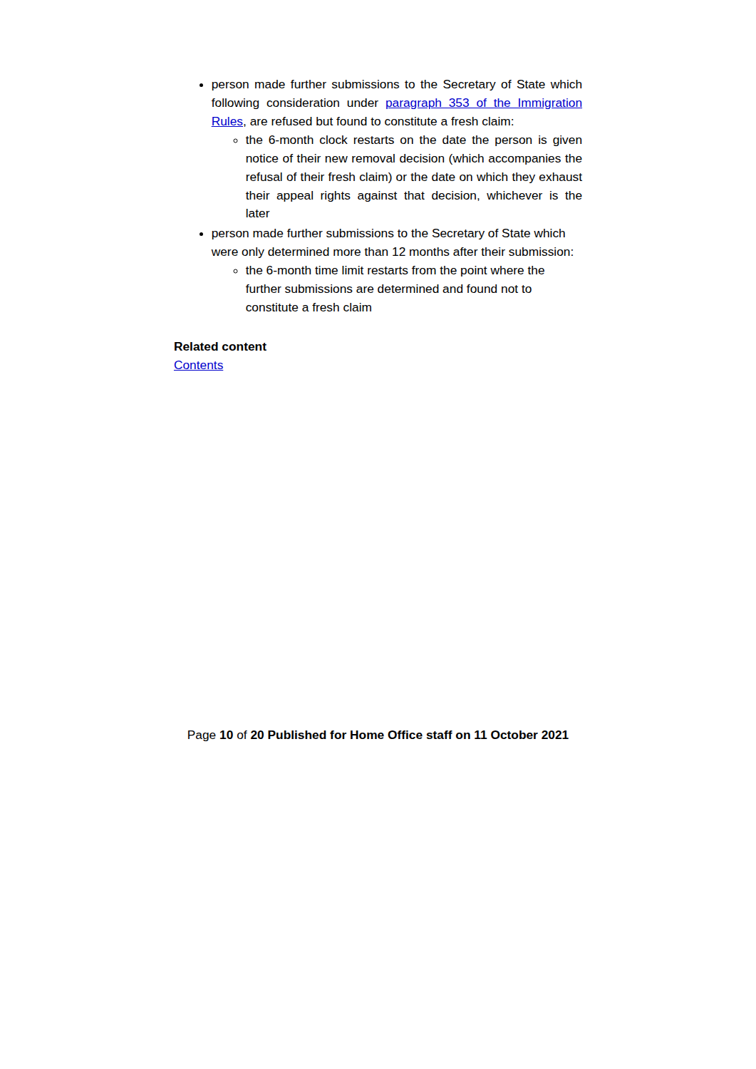person made further submissions to the Secretary of State which following consideration under paragraph 353 of the Immigration Rules, are refused but found to constitute a fresh claim:
the 6-month clock restarts on the date the person is given notice of their new removal decision (which accompanies the refusal of their fresh claim) or the date on which they exhaust their appeal rights against that decision, whichever is the later
person made further submissions to the Secretary of State which were only determined more than 12 months after their submission:
the 6-month time limit restarts from the point where the further submissions are determined and found not to constitute a fresh claim
Related content
Contents
Page 10 of 20 Published for Home Office staff on 11 October 2021